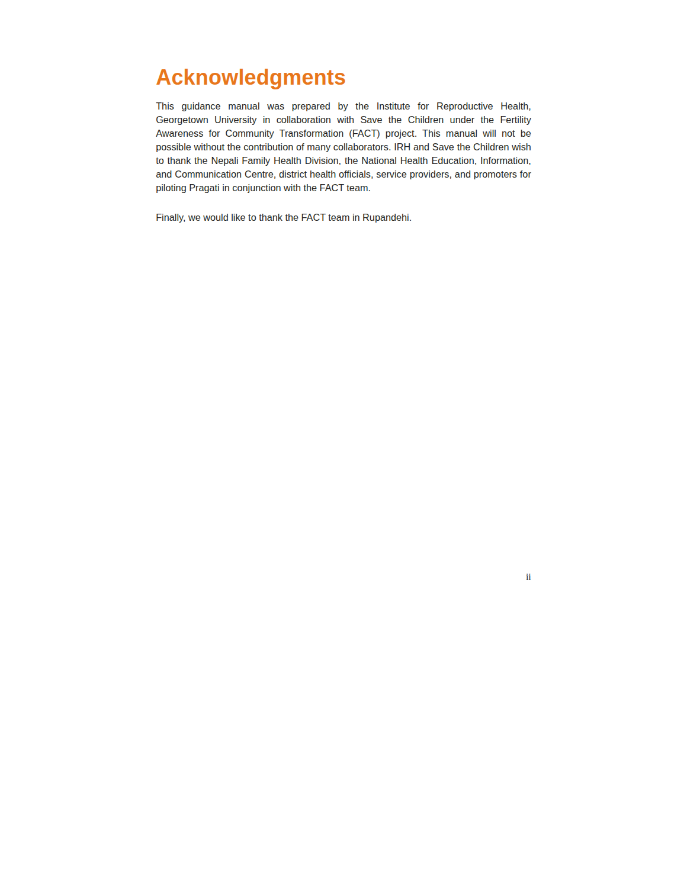Acknowledgments
This guidance manual was prepared by the Institute for Reproductive Health, Georgetown University in collaboration with Save the Children under the Fertility Awareness for Community Transformation (FACT) project. This manual will not be possible without the contribution of many collaborators. IRH and Save the Children wish to thank the Nepali Family Health Division, the National Health Education, Information, and Communication Centre, district health officials, service providers, and promoters for piloting Pragati in conjunction with the FACT team.
Finally, we would like to thank the FACT team in Rupandehi.
ii